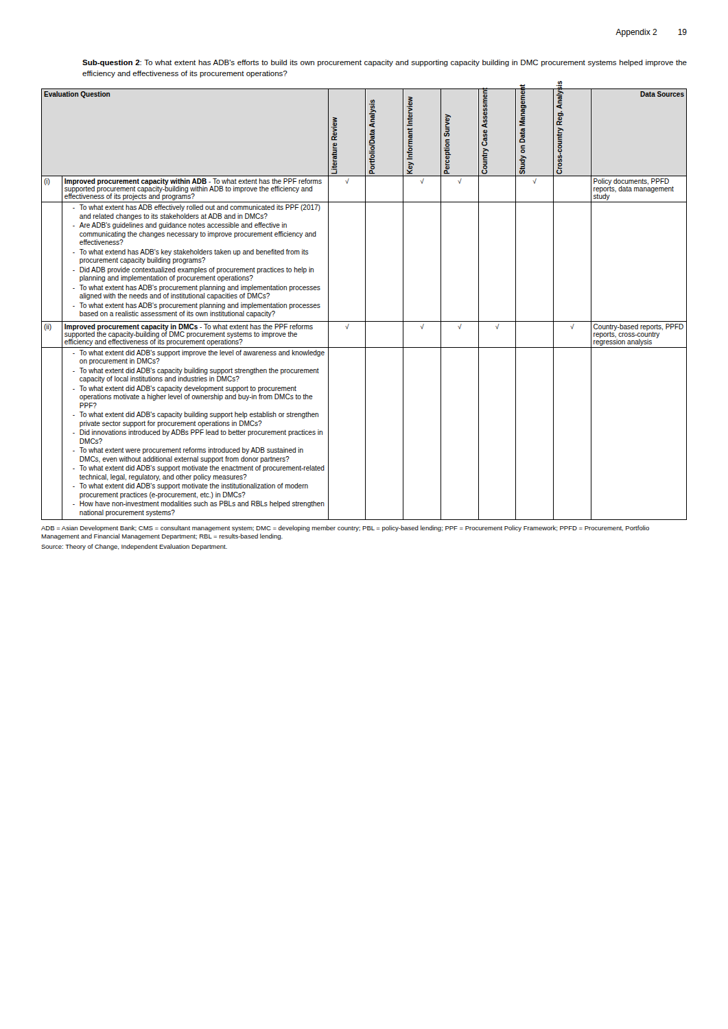Appendix 219
Sub-question 2: To what extent has ADB's efforts to build its own procurement capacity and supporting capacity building in DMC procurement systems helped improve the efficiency and effectiveness of its procurement operations?
| Evaluation Question | Literature Review | Portfolio/Data Analysis | Key Informant Interview | Perception Survey | Country Case Assessment | Study on Data Management | Cross-country Reg. Analysis | Data Sources |
| --- | --- | --- | --- | --- | --- | --- | --- | --- |
| (i) | Improved procurement capacity within ADB - To what extent has the PPF reforms supported procurement capacity-building within ADB to improve the efficiency and effectiveness of its projects and programs? | √ | | √ | √ | | √ | | Policy documents, PPFD reports, data management study |
| | To what extent has ADB effectively rolled out and communicated its PPF (2017) and related changes to its stakeholders at ADB and in DMCs? Are ADB's guidelines and guidance notes accessible and effective in communicating the changes necessary to improve procurement efficiency and effectiveness? To what extend has ADB's key stakeholders taken up and benefited from its procurement capacity building programs? Did ADB provide contextualized examples of procurement practices to help in planning and implementation of procurement operations? To what extent has ADB's procurement planning and implementation processes aligned with the needs and of institutional capacities of DMCs? To what extent has ADB's procurement planning and implementation processes based on a realistic assessment of its own institutional capacity? | | | | | | | | |
| (ii) | Improved procurement capacity in DMCs - To what extent has the PPF reforms supported the capacity-building of DMC procurement systems to improve the efficiency and effectiveness of its procurement operations? | √ | | √ | √ | √ | | √ | Country-based reports, PPFD reports, cross-country regression analysis |
| | To what extent did ADB's support improve the level of awareness and knowledge on procurement in DMCs? To what extent did ADB's capacity building support strengthen the procurement capacity of local institutions and industries in DMCs? To what extent did ADB's capacity development support to procurement operations motivate a higher level of ownership and buy-in from DMCs to the PPF? To what extent did ADB's capacity building support help establish or strengthen private sector support for procurement operations in DMCs? Did innovations introduced by ADBs PPF lead to better procurement practices in DMCs? To what extent were procurement reforms introduced by ADB sustained in DMCs, even without additional external support from donor partners? To what extent did ADB's support motivate the enactment of procurement-related technical, legal, regulatory, and other policy measures? To what extent did ADB's support motivate the institutionalization of modern procurement practices (e-procurement, etc.) in DMCs? How have non-investment modalities such as PBLs and RBLs helped strengthen national procurement systems? | | | | | | | | |
ADB = Asian Development Bank; CMS = consultant management system; DMC = developing member country; PBL = policy-based lending; PPF = Procurement Policy Framework; PPFD = Procurement, Portfolio Management and Financial Management Department; RBL = results-based lending.
Source: Theory of Change, Independent Evaluation Department.